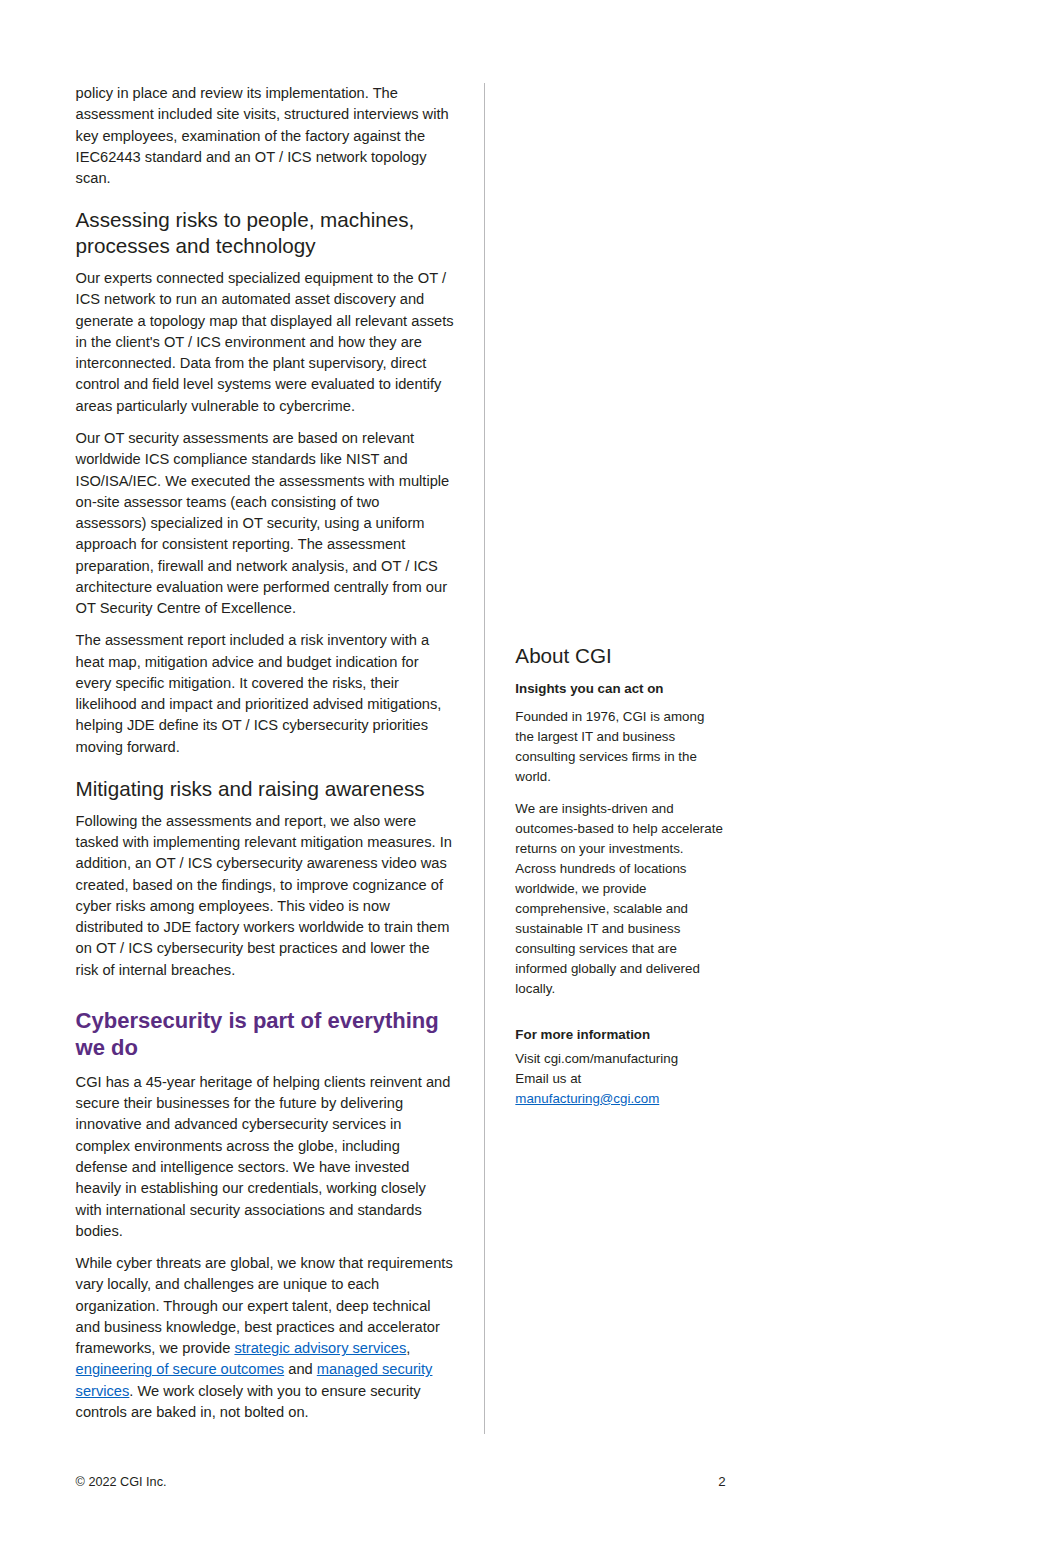policy in place and review its implementation. The assessment included site visits, structured interviews with key employees, examination of the factory against the IEC62443 standard and an OT / ICS network topology scan.
Assessing risks to people, machines, processes and technology
Our experts connected specialized equipment to the OT / ICS network to run an automated asset discovery and generate a topology map that displayed all relevant assets in the client's OT / ICS environment and how they are interconnected. Data from the plant supervisory, direct control and field level systems were evaluated to identify areas particularly vulnerable to cybercrime.
Our OT security assessments are based on relevant worldwide ICS compliance standards like NIST and ISO/ISA/IEC. We executed the assessments with multiple on-site assessor teams (each consisting of two assessors) specialized in OT security, using a uniform approach for consistent reporting. The assessment preparation, firewall and network analysis, and OT / ICS architecture evaluation were performed centrally from our OT Security Centre of Excellence.
The assessment report included a risk inventory with a heat map, mitigation advice and budget indication for every specific mitigation. It covered the risks, their likelihood and impact and prioritized advised mitigations, helping JDE define its OT / ICS cybersecurity priorities moving forward.
Mitigating risks and raising awareness
Following the assessments and report, we also were tasked with implementing relevant mitigation measures. In addition, an OT / ICS cybersecurity awareness video was created, based on the findings, to improve cognizance of cyber risks among employees. This video is now distributed to JDE factory workers worldwide to train them on OT / ICS cybersecurity best practices and lower the risk of internal breaches.
Cybersecurity is part of everything we do
CGI has a 45-year heritage of helping clients reinvent and secure their businesses for the future by delivering innovative and advanced cybersecurity services in complex environments across the globe, including defense and intelligence sectors. We have invested heavily in establishing our credentials, working closely with international security associations and standards bodies.
While cyber threats are global, we know that requirements vary locally, and challenges are unique to each organization. Through our expert talent, deep technical and business knowledge, best practices and accelerator frameworks, we provide strategic advisory services, engineering of secure outcomes and managed security services. We work closely with you to ensure security controls are baked in, not bolted on.
About CGI
Insights you can act on
Founded in 1976, CGI is among the largest IT and business consulting services firms in the world.
We are insights-driven and outcomes-based to help accelerate returns on your investments. Across hundreds of locations worldwide, we provide comprehensive, scalable and sustainable IT and business consulting services that are informed globally and delivered locally.
For more information
Visit cgi.com/manufacturing
Email us at manufacturing@cgi.com
© 2022 CGI Inc.
2